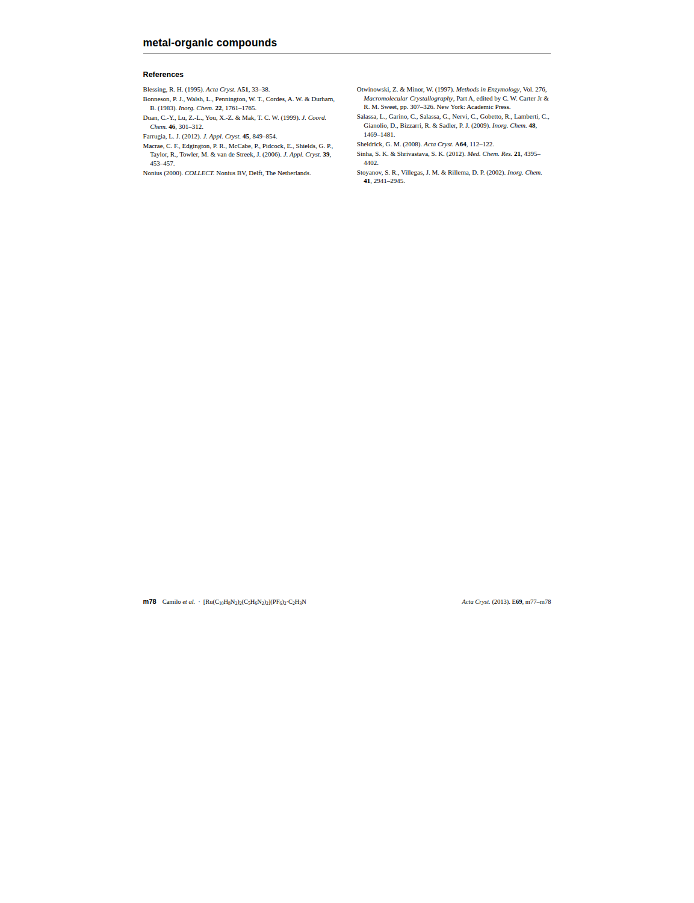metal-organic compounds
References
Blessing, R. H. (1995). Acta Cryst. A51, 33–38.
Bonneson, P. J., Walsh, L., Pennington, W. T., Cordes, A. W. & Durham, B. (1983). Inorg. Chem. 22, 1761–1765.
Duan, C.-Y., Lu, Z.-L., You, X.-Z. & Mak, T. C. W. (1999). J. Coord. Chem. 46, 301–312.
Farrugia, L. J. (2012). J. Appl. Cryst. 45, 849–854.
Macrae, C. F., Edgington, P. R., McCabe, P., Pidcock, E., Shields, G. P., Taylor, R., Towler, M. & van de Streek, J. (2006). J. Appl. Cryst. 39, 453–457.
Nonius (2000). COLLECT. Nonius BV, Delft, The Netherlands.
Otwinowski, Z. & Minor, W. (1997). Methods in Enzymology, Vol. 276, Macromolecular Crystallography, Part A, edited by C. W. Carter Jr & R. M. Sweet, pp. 307–326. New York: Academic Press.
Salassa, L., Garino, C., Salassa, G., Nervi, C., Gobetto, R., Lamberti, C., Gianolio, D., Bizzarri, R. & Sadler, P. J. (2009). Inorg. Chem. 48, 1469–1481.
Sheldrick, G. M. (2008). Acta Cryst. A64, 112–122.
Sinha, S. K. & Shrivastava, S. K. (2012). Med. Chem. Res. 21, 4395–4402.
Stoyanov, S. R., Villegas, J. M. & Rillema, D. P. (2002). Inorg. Chem. 41, 2941–2945.
m78 Camilo et al.·[Ru(C10H8N2)2(C5H6N2)2](PF6)2·C2H3N
Acta Cryst. (2013). E69, m77–m78